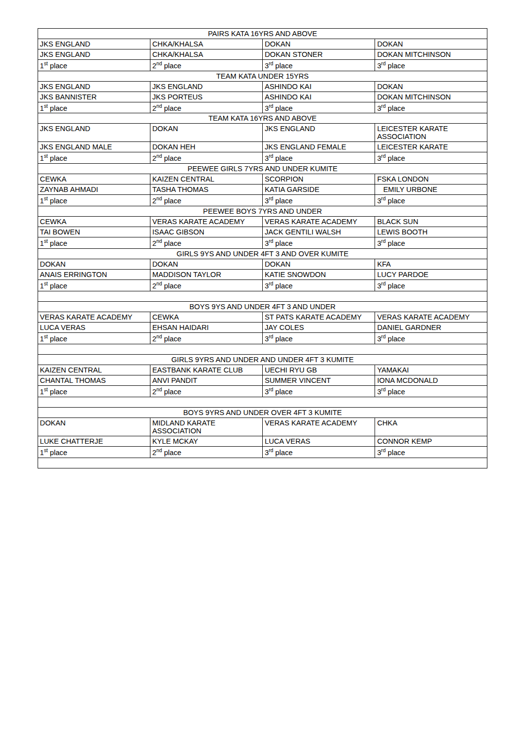| PAIRS KATA 16YRS AND ABOVE |
| JKS ENGLAND | CHKA/KHALSA | DOKAN | DOKAN |
| JKS ENGLAND | CHKA/KHALSA | DOKAN STONER | DOKAN MITCHINSON |
| 1 st place | 2 nd place | 3 rd place | 3 rd place |
| TEAM KATA UNDER 15YRS |
| JKS ENGLAND | JKS ENGLAND | ASHINDO KAI | DOKAN |
| JKS BANNISTER | JKS PORTEUS | ASHINDO KAI | DOKAN MITCHINSON |
| 1 st place | 2 nd place | 3 rd place | 3 rd place |
| TEAM KATA 16YRS AND ABOVE |
| JKS ENGLAND | DOKAN | JKS ENGLAND | LEICESTER KARATE ASSOCIATION |
| JKS ENGLAND MALE | DOKAN HEH | JKS ENGLAND FEMALE | LEICESTER KARATE |
| 1 st place | 2 nd place | 3 rd place | 3 rd place |
| PEEWEE GIRLS 7YRS AND UNDER KUMITE |
| CEWKA | KAIZEN CENTRAL | SCORPION | FSKA LONDON |
| ZAYNAB AHMADI | TASHA THOMAS | KATIA GARSIDE | EMILY URBONE |
| 1 st place | 2 nd place | 3 rd place | 3 rd place |
| PEEWEE BOYS 7YRS AND UNDER |
| CEWKA | VERAS KARATE ACADEMY | VERAS KARATE ACADEMY | BLACK SUN |
| TAI BOWEN | ISAAC GIBSON | JACK GENTILI WALSH | LEWIS BOOTH |
| 1 st place | 2 nd place | 3 rd place | 3 rd place |
| GIRLS 9YS AND UNDER 4FT 3 AND OVER KUMITE |
| DOKAN | DOKAN | DOKAN | KFA |
| ANAIS ERRINGTON | MADDISON TAYLOR | KATIE SNOWDON | LUCY PARDOE |
| 1 st place | 2 nd place | 3 rd place | 3 rd place |
| BOYS 9YS AND UNDER 4FT 3 AND UNDER |
| VERAS KARATE ACADEMY | CEWKA | ST PATS KARATE ACADEMY | VERAS KARATE ACADEMY |
| LUCA VERAS | EHSAN HAIDARI | JAY COLES | DANIEL GARDNER |
| 1 st place | 2 nd place | 3 rd place | 3 rd place |
| GIRLS 9YRS AND UNDER AND UNDER 4FT 3 KUMITE |
| KAIZEN CENTRAL | EASTBANK KARATE CLUB | UECHI RYU GB | YAMAKAI |
| CHANTAL THOMAS | ANVI PANDIT | SUMMER VINCENT | IONA MCDONALD |
| 1 st place | 2 nd place | 3 rd place | 3 rd place |
| BOYS 9YRS AND UNDER OVER 4FT 3 KUMITE |
| DOKAN | MIDLAND KARATE ASSOCIATION | VERAS KARATE ACADEMY | CHKA |
| LUKE CHATTERJE | KYLE MCKAY | LUCA VERAS | CONNOR KEMP |
| 1 st place | 2 nd place | 3 rd place | 3 rd place |